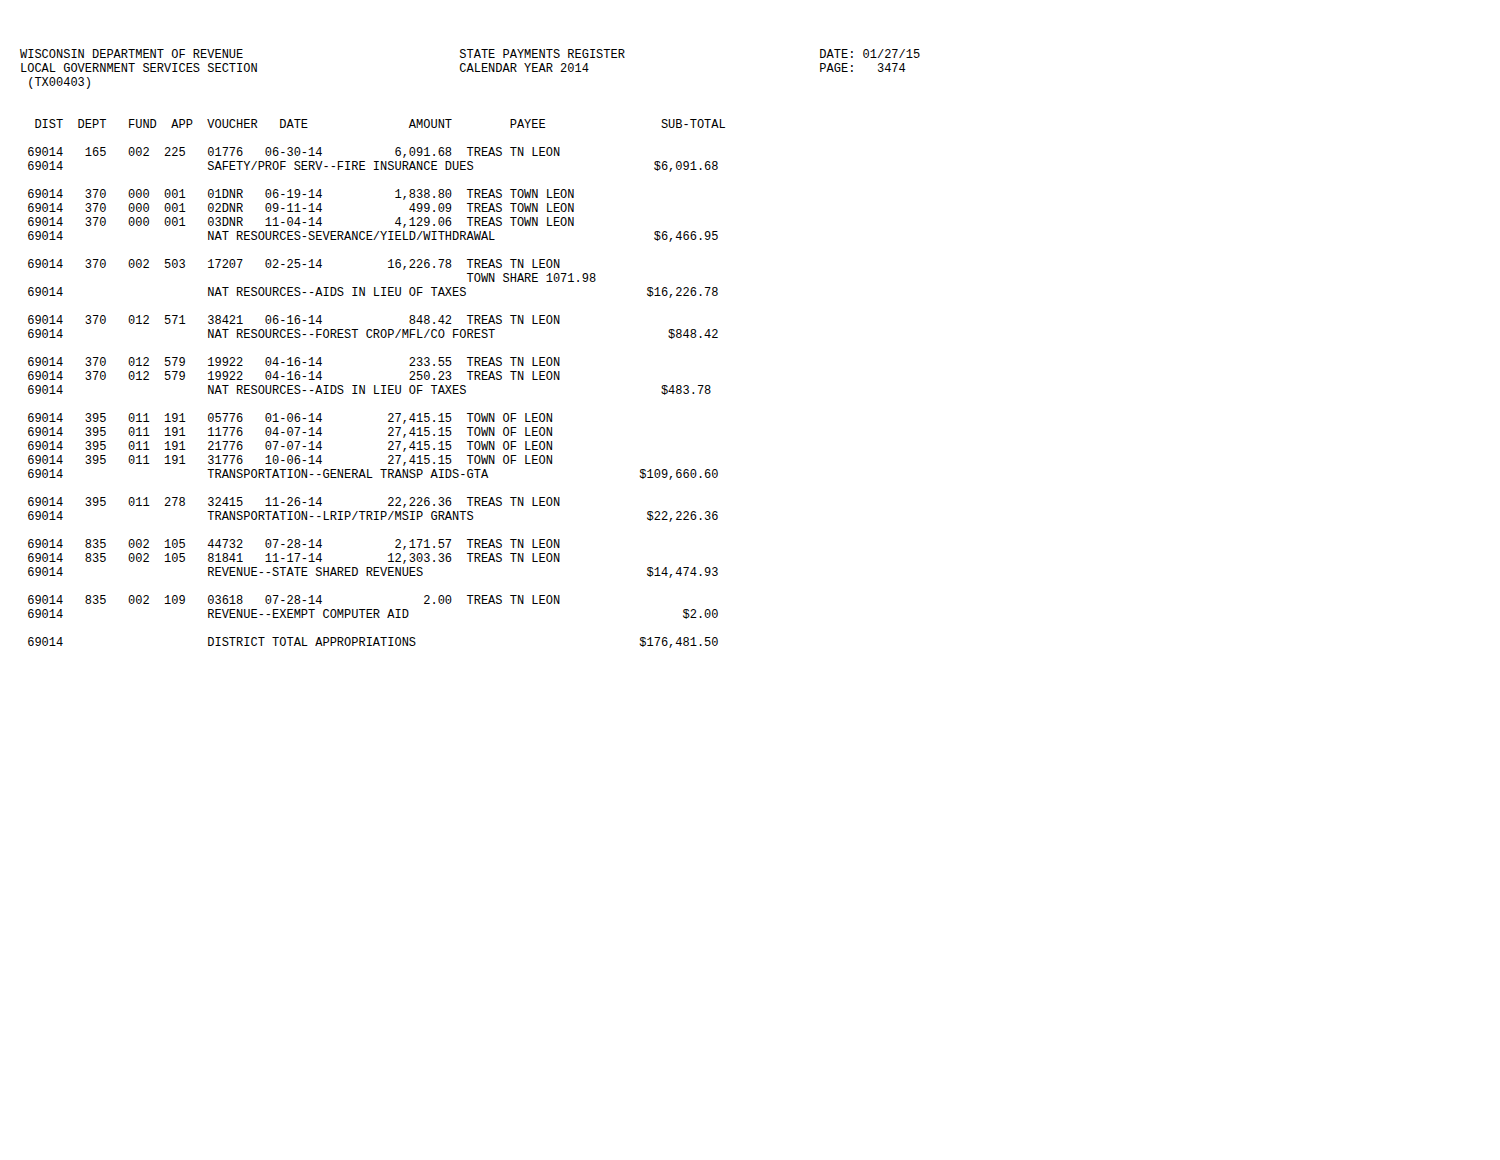WISCONSIN DEPARTMENT OF REVENUE STATE PAYMENTS REGISTER DATE: 01/27/15 LOCAL GOVERNMENT SERVICES SECTION CALENDAR YEAR 2014 PAGE: 3474 (TX00403) DIST DEPT FUND APP VOUCHER DATE AMOUNT PAYEE SUB-TOTAL 69014 165 002 225 01776 06-30-14 6,091.68 TREAS TN LEON 69014 SAFETY/PROF SERV--FIRE INSURANCE DUES $6,091.68 69014 370 000 001 01DNR 06-19-14 1,838.80 TREAS TOWN LEON 69014 370 000 001 02DNR 09-11-14 499.09 TREAS TOWN LEON 69014 370 000 001 03DNR 11-04-14 4,129.06 TREAS TOWN LEON 69014 NAT RESOURCES-SEVERANCE/YIELD/WITHDRAWAL $6,466.95 69014 370 002 503 17207 02-25-14 16,226.78 TREAS TN LEON TOWN SHARE 1071.98 69014 NAT RESOURCES--AIDS IN LIEU OF TAXES $16,226.78 69014 370 012 571 38421 06-16-14 848.42 TREAS TN LEON 69014 NAT RESOURCES--FOREST CROP/MFL/CO FOREST $848.42 69014 370 012 579 19922 04-16-14 233.55 TREAS TN LEON 69014 370 012 579 19922 04-16-14 250.23 TREAS TN LEON 69014 NAT RESOURCES--AIDS IN LIEU OF TAXES $483.78 69014 395 011 191 05776 01-06-14 27,415.15 TOWN OF LEON 69014 395 011 191 11776 04-07-14 27,415.15 TOWN OF LEON 69014 395 011 191 21776 07-07-14 27,415.15 TOWN OF LEON 69014 395 011 191 31776 10-06-14 27,415.15 TOWN OF LEON 69014 TRANSPORTATION--GENERAL TRANSP AIDS-GTA $109,660.60 69014 395 011 278 32415 11-26-14 22,226.36 TREAS TN LEON 69014 TRANSPORTATION--LRIP/TRIP/MSIP GRANTS $22,226.36 69014 835 002 105 44732 07-28-14 2,171.57 TREAS TN LEON 69014 835 002 105 81841 11-17-14 12,303.36 TREAS TN LEON 69014 REVENUE--STATE SHARED REVENUES $14,474.93 69014 835 002 109 03618 07-28-14 2.00 TREAS TN LEON 69014 REVENUE--EXEMPT COMPUTER AID $2.00 69014 DISTRICT TOTAL APPROPRIATIONS $176,481.50